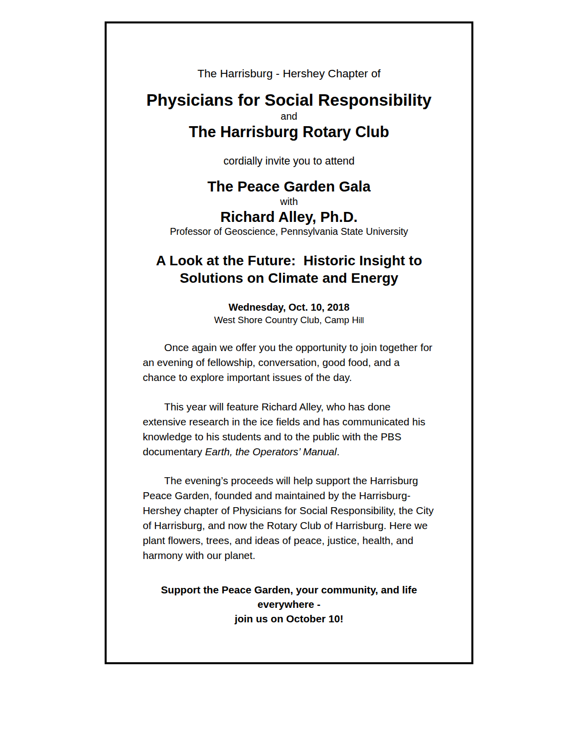The Harrisburg - Hershey Chapter of
Physicians for Social Responsibility
and
The Harrisburg Rotary Club
cordially invite you to attend
The Peace Garden Gala
with
Richard Alley, Ph.D.
Professor of Geoscience, Pennsylvania State University
A Look at the Future: Historic Insight to Solutions on Climate and Energy
Wednesday, Oct. 10, 2018
West Shore Country Club, Camp Hill
Once again we offer you the opportunity to join together for an evening of fellowship, conversation, good food, and a chance to explore important issues of the day.
This year will feature Richard Alley, who has done extensive research in the ice fields and has communicated his knowledge to his students and to the public with the PBS documentary Earth, the Operators’ Manual.
The evening’s proceeds will help support the Harrisburg Peace Garden, founded and maintained by the Harrisburg-Hershey chapter of Physicians for Social Responsibility, the City of Harrisburg, and now the Rotary Club of Harrisburg. Here we plant flowers, trees, and ideas of peace, justice, health, and harmony with our planet.
Support the Peace Garden, your community, and life everywhere -
join us on October 10!